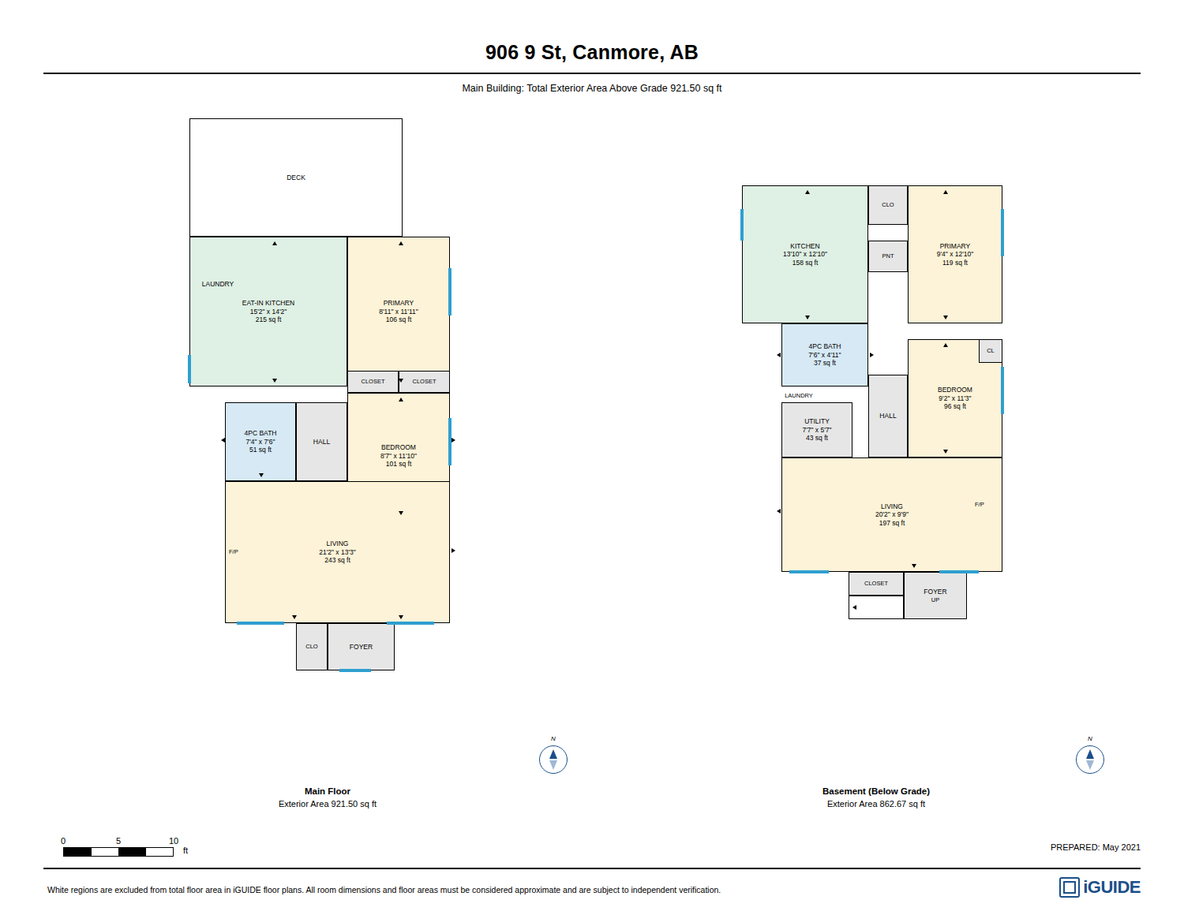906 9 St, Canmore, AB
Main Building: Total Exterior Area Above Grade 921.50 sq ft
DECK
EAT-IN KITCHEN
15'2" x 14'2"
215 sq ft
LAUNDRY
PRIMARY
8'11" x 11'11"
106 sq ft
CLOSET
CLOSET
4PC BATH
7'4" x 7'6"
51 sq ft
HALL
BEDROOM
8'7" x 11'10"
101 sq ft
LIVING
21'2" x 13'3"
243 sq ft
F/P
CLO
FOYER
Main Floor
Exterior Area 921.50 sq ft
N
KITCHEN
13'10" x 12'10"
158 sq ft
CLO
PNT
PRIMARY
9'4" x 12'10"
119 sq ft
4PC BATH
7'6" x 4'11"
37 sq ft
LAUNDRY
UTILITY
7'7" x 5'7"
43 sq ft
HALL
BEDROOM
9'2" x 11'3"
96 sq ft
CL
LIVING
20'2" x 9'9"
197 sq ft
F/P
CLOSET
FOYER
UP
Basement (Below Grade)
Exterior Area 862.67 sq ft
N
0 5 10
ft
PREPARED: May 2021
White regions are excluded from total floor area in iGUIDE floor plans. All room dimensions and floor areas must be considered approximate and are subject to independent verification.
iGUIDE